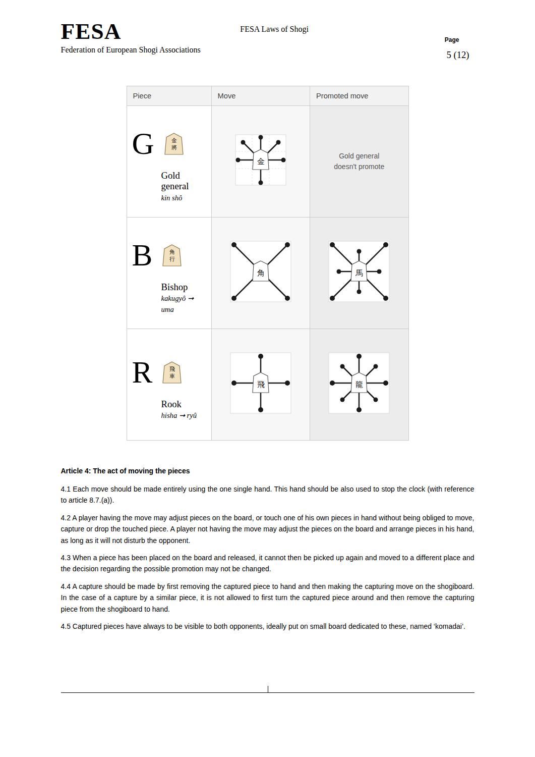FESA
Federation of European Shogi Associations
FESA Laws of Shogi
Page
5 (12)
| Piece | Move | Promoted move |
| --- | --- | --- |
| G 金 將 Gold general kin shô | 金 | Gold general doesn't promote |
| B 角 行 Bishop kakugyô ➞ uma | 角 | 馬 |
| R 飛 車 Rook hisha ➞ ryû | 飛 | 龍 |
Article 4: The act of moving the pieces
4.1 Each move should be made entirely using the one single hand. This hand should be also used to stop the clock (with reference to article 8.7.(a)).
4.2 A player having the move may adjust pieces on the board, or touch one of his own pieces in hand without being obliged to move, capture or drop the touched piece. A player not having the move may adjust the pieces on the board and arrange pieces in his hand, as long as it will not disturb the opponent.
4.3 When a piece has been placed on the board and released, it cannot then be picked up again and moved to a different place and the decision regarding the possible promotion may not be changed.
4.4 A capture should be made by first removing the captured piece to hand and then making the capturing move on the shogiboard. In the case of a capture by a similar piece, it is not allowed to first turn the captured piece around and then remove the capturing piece from the shogiboard to hand.
4.5 Captured pieces have always to be visible to both opponents, ideally put on small board dedicated to these, named ‘komadai’.